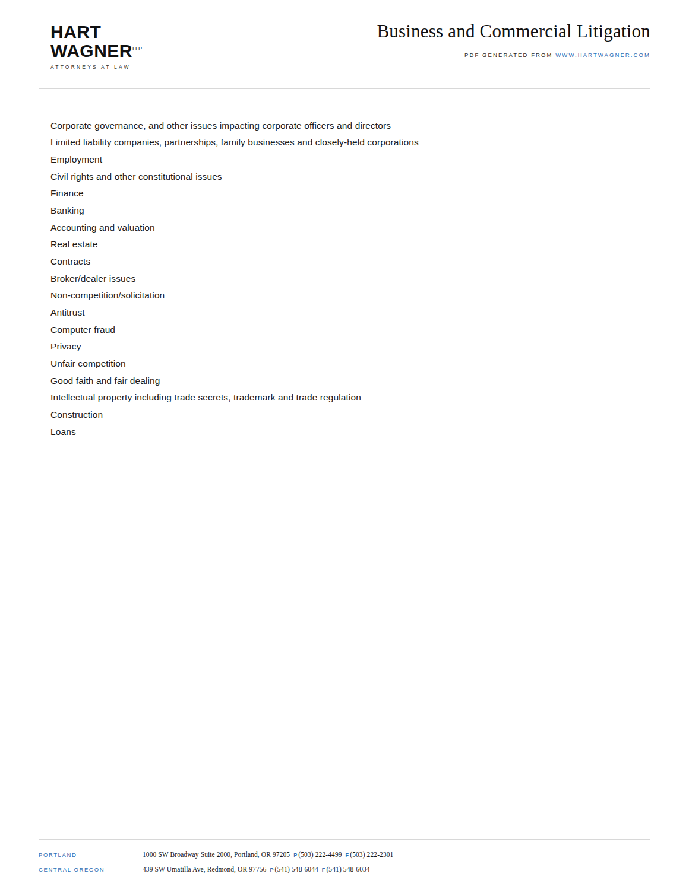HART
WAGNERLLP
ATTORNEYS AT LAW
Business and Commercial Litigation
PDF GENERATED FROM WWW.HARTWAGNER.COM
Corporate governance, and other issues impacting corporate officers and directors
Limited liability companies, partnerships, family businesses and closely-held corporations
Employment
Civil rights and other constitutional issues
Finance
Banking
Accounting and valuation
Real estate
Contracts
Broker/dealer issues
Non-competition/solicitation
Antitrust
Computer fraud
Privacy
Unfair competition
Good faith and fair dealing
Intellectual property including trade secrets, trademark and trade regulation
Construction
Loans
PORTLAND
1000 SW Broadway Suite 2000, Portland, OR 97205P(503) 222-4499F(503) 222-2301
CENTRAL OREGON
439 SW Umatilla Ave, Redmond, OR 97756P(541) 548-6044F(541) 548-6034